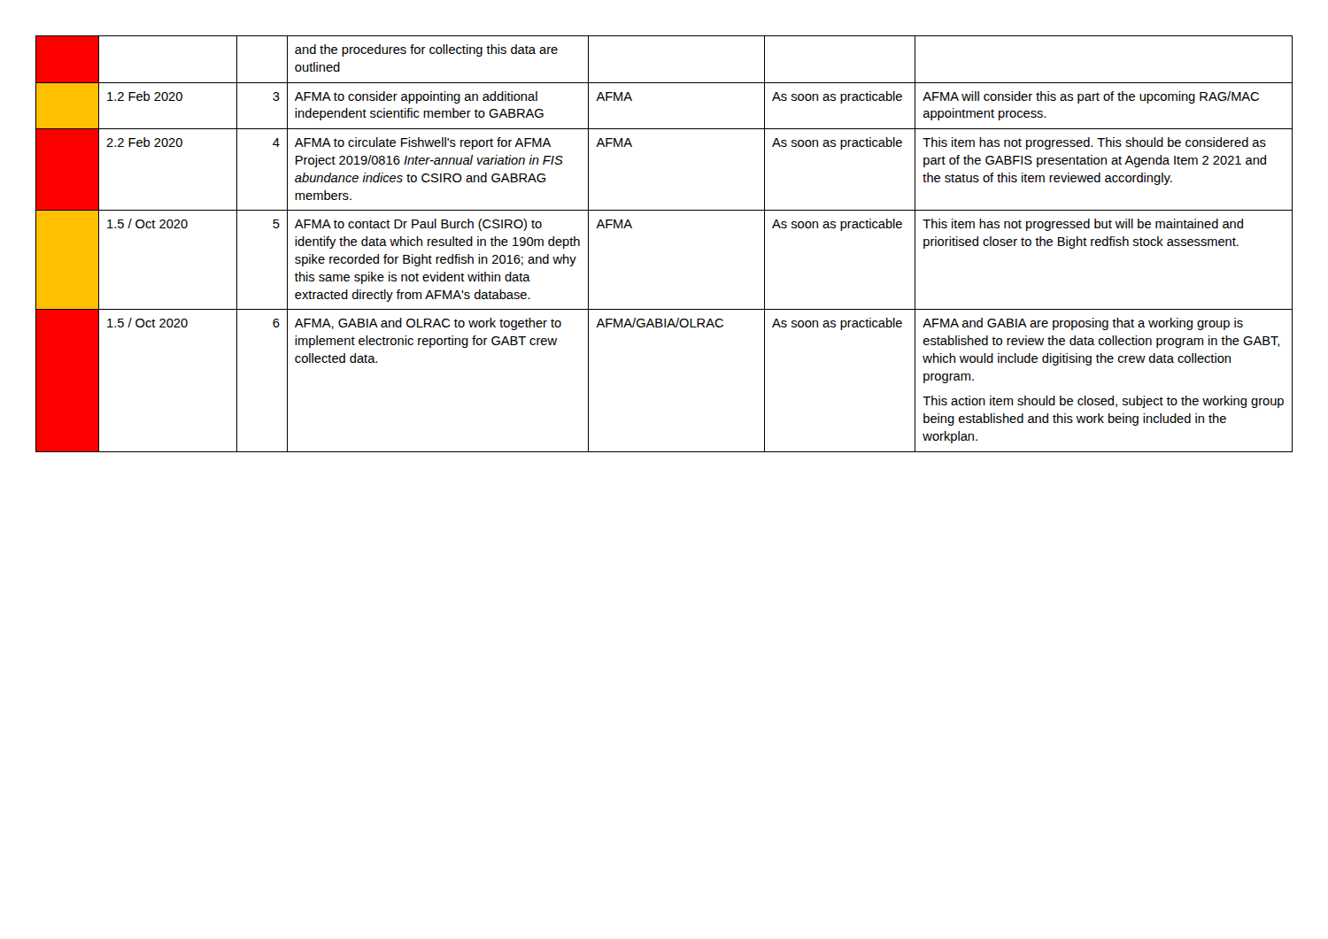| | | | and the procedures for collecting this data are outlined | | | |
| | 1.2 Feb 2020 | 3 | AFMA to consider appointing an additional independent scientific member to GABRAG | AFMA | As soon as practicable | AFMA will consider this as part of the upcoming RAG/MAC appointment process. |
| | 2.2 Feb 2020 | 4 | AFMA to circulate Fishwell's report for AFMA Project 2019/0816 Inter-annual variation in FIS abundance indices to CSIRO and GABRAG members. | AFMA | As soon as practicable | This item has not progressed. This should be considered as part of the GABFIS presentation at Agenda Item 2 2021 and the status of this item reviewed accordingly. |
| | 1.5 / Oct 2020 | 5 | AFMA to contact Dr Paul Burch (CSIRO) to identify the data which resulted in the 190m depth spike recorded for Bight redfish in 2016; and why this same spike is not evident within data extracted directly from AFMA's database. | AFMA | As soon as practicable | This item has not progressed but will be maintained and prioritised closer to the Bight redfish stock assessment. |
| | 1.5 / Oct 2020 | 6 | AFMA, GABIA and OLRAC to work together to implement electronic reporting for GABT crew collected data. | AFMA/GABIA/OLRAC | As soon as practicable | AFMA and GABIA are proposing that a working group is established to review the data collection program in the GABT, which would include digitising the crew data collection program. This action item should be closed, subject to the working group being established and this work being included in the workplan. |